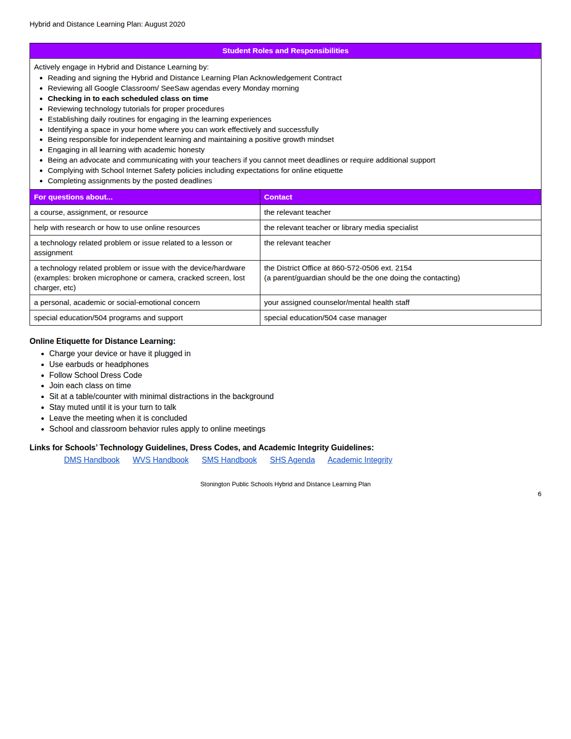Hybrid and Distance Learning Plan: August 2020
| Student Roles and Responsibilities |
| Actively engage in Hybrid and Distance Learning by: Reading and signing the Hybrid and Distance Learning Plan Acknowledgement Contract Reviewing all Google Classroom/ SeeSaw agendas every Monday morning Checking in to each scheduled class on time Reviewing technology tutorials for proper procedures Establishing daily routines for engaging in the learning experiences Identifying a space in your home where you can work effectively and successfully Being responsible for independent learning and maintaining a positive growth mindset Engaging in all learning with academic honesty Being an advocate and communicating with your teachers if you cannot meet deadlines or require additional support Complying with School Internet Safety policies including expectations for online etiquette Completing assignments by the posted deadlines |
| For questions about... | Contact |
| a course, assignment, or resource | the relevant teacher |
| help with research or how to use online resources | the relevant teacher or library media specialist |
| a technology related problem or issue related to a lesson or assignment | the relevant teacher |
| a technology related problem or issue with the device/hardware (examples: broken microphone or camera, cracked screen, lost charger, etc) | the District Office at 860-572-0506 ext. 2154 (a parent/guardian should be the one doing the contacting) |
| a personal, academic or social-emotional concern | your assigned counselor/mental health staff |
| special education/504 programs and support | special education/504 case manager |
Online Etiquette for Distance Learning:
Charge your device or have it plugged in
Use earbuds or headphones
Follow School Dress Code
Join each class on time
Sit at a table/counter with minimal distractions in the background
Stay muted until it is your turn to talk
Leave the meeting when it is concluded
School and classroom behavior rules apply to online meetings
Links for Schools’ Technology Guidelines, Dress Codes, and Academic Integrity Guidelines:
DMS Handbook WVS Handbook SMS Handbook SHS Agenda Academic Integrity
Stonington Public Schools Hybrid and Distance Learning Plan
6